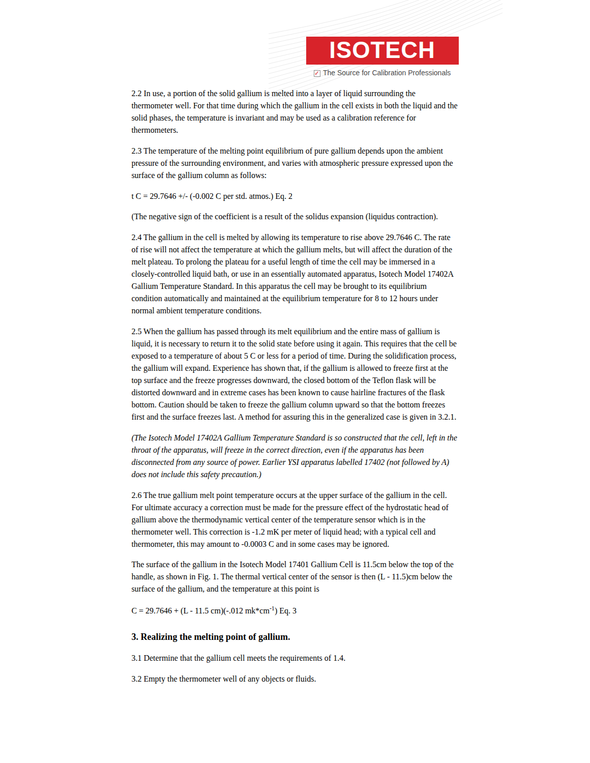ISOTECH
✓The Source for Calibration Professionals
2.2 In use, a portion of the solid gallium is melted into a layer of liquid surrounding the thermometer well. For that time during which the gallium in the cell exists in both the liquid and the solid phases, the temperature is invariant and may be used as a calibration reference for thermometers.
2.3 The temperature of the melting point equilibrium of pure gallium depends upon the ambient pressure of the surrounding environment, and varies with atmospheric pressure expressed upon the surface of the gallium column as follows:
t C = 29.7646 +/- (-0.002 C per std. atmos.) Eq. 2
(The negative sign of the coefficient is a result of the solidus expansion (liquidus contraction).
2.4 The gallium in the cell is melted by allowing its temperature to rise above 29.7646 C. The rate of rise will not affect the temperature at which the gallium melts, but will affect the duration of the melt plateau. To prolong the plateau for a useful length of time the cell may be immersed in a closely-controlled liquid bath, or use in an essentially automated apparatus, Isotech Model 17402A Gallium Temperature Standard. In this apparatus the cell may be brought to its equilibrium condition automatically and maintained at the equilibrium temperature for 8 to 12 hours under normal ambient temperature conditions.
2.5 When the gallium has passed through its melt equilibrium and the entire mass of gallium is liquid, it is necessary to return it to the solid state before using it again. This requires that the cell be exposed to a temperature of about 5 C or less for a period of time. During the solidification process, the gallium will expand. Experience has shown that, if the gallium is allowed to freeze first at the top surface and the freeze progresses downward, the closed bottom of the Teflon flask will be distorted downward and in extreme cases has been known to cause hairline fractures of the flask bottom. Caution should be taken to freeze the gallium column upward so that the bottom freezes first and the surface freezes last. A method for assuring this in the generalized case is given in 3.2.1.
(The Isotech Model 17402A Gallium Temperature Standard is so constructed that the cell, left in the throat of the apparatus, will freeze in the correct direction, even if the apparatus has been disconnected from any source of power. Earlier YSI apparatus labelled 17402 (not followed by A) does not include this safety precaution.)
2.6 The true gallium melt point temperature occurs at the upper surface of the gallium in the cell. For ultimate accuracy a correction must be made for the pressure effect of the hydrostatic head of gallium above the thermodynamic vertical center of the temperature sensor which is in the thermometer well. This correction is -1.2 mK per meter of liquid head; with a typical cell and thermometer, this may amount to -0.0003 C and in some cases may be ignored.
The surface of the gallium in the Isotech Model 17401 Gallium Cell is 11.5cm below the top of the handle, as shown in Fig. 1. The thermal vertical center of the sensor is then (L - 11.5)cm below the surface of the gallium, and the temperature at this point is
C = 29.7646 + (L - 11.5 cm)(-.012 mk*cm-1) Eq. 3
3. Realizing the melting point of gallium.
3.1 Determine that the gallium cell meets the requirements of 1.4.
3.2 Empty the thermometer well of any objects or fluids.